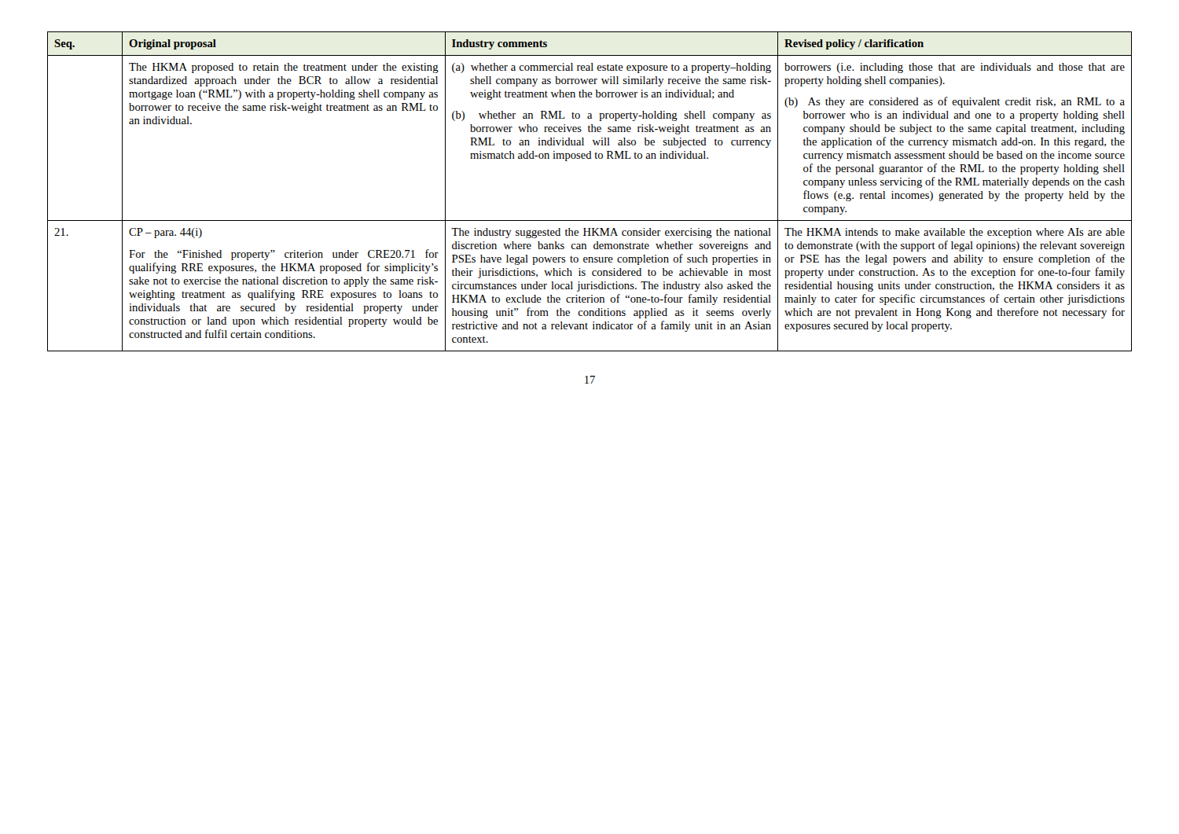| Seq. | Original proposal | Industry comments | Revised policy / clarification |
| --- | --- | --- | --- |
| | The HKMA proposed to retain the treatment under the existing standardized approach under the BCR to allow a residential mortgage loan (“RML”) with a property-holding shell company as borrower to receive the same risk-weight treatment as an RML to an individual. | (a) whether a commercial real estate exposure to a property–holding shell company as borrower will similarly receive the same risk-weight treatment when the borrower is an individual; and (b) whether an RML to a property-holding shell company as borrower who receives the same risk-weight treatment as an RML to an individual will also be subjected to currency mismatch add-on imposed to RML to an individual. | borrowers (i.e. including those that are individuals and those that are property holding shell companies). (b) As they are considered as of equivalent credit risk, an RML to a borrower who is an individual and one to a property holding shell company should be subject to the same capital treatment, including the application of the currency mismatch add-on. In this regard, the currency mismatch assessment should be based on the income source of the personal guarantor of the RML to the property holding shell company unless servicing of the RML materially depends on the cash flows (e.g. rental incomes) generated by the property held by the company. |
| 21. | CP – para. 44(i) For the “Finished property” criterion under CRE20.71 for qualifying RRE exposures, the HKMA proposed for simplicity’s sake not to exercise the national discretion to apply the same risk-weighting treatment as qualifying RRE exposures to loans to individuals that are secured by residential property under construction or land upon which residential property would be constructed and fulfil certain conditions. | The industry suggested the HKMA consider exercising the national discretion where banks can demonstrate whether sovereigns and PSEs have legal powers to ensure completion of such properties in their jurisdictions, which is considered to be achievable in most circumstances under local jurisdictions. The industry also asked the HKMA to exclude the criterion of “one-to-four family residential housing unit” from the conditions applied as it seems overly restrictive and not a relevant indicator of a family unit in an Asian context. | The HKMA intends to make available the exception where AIs are able to demonstrate (with the support of legal opinions) the relevant sovereign or PSE has the legal powers and ability to ensure completion of the property under construction. As to the exception for one-to-four family residential housing units under construction, the HKMA considers it as mainly to cater for specific circumstances of certain other jurisdictions which are not prevalent in Hong Kong and therefore not necessary for exposures secured by local property. |
17